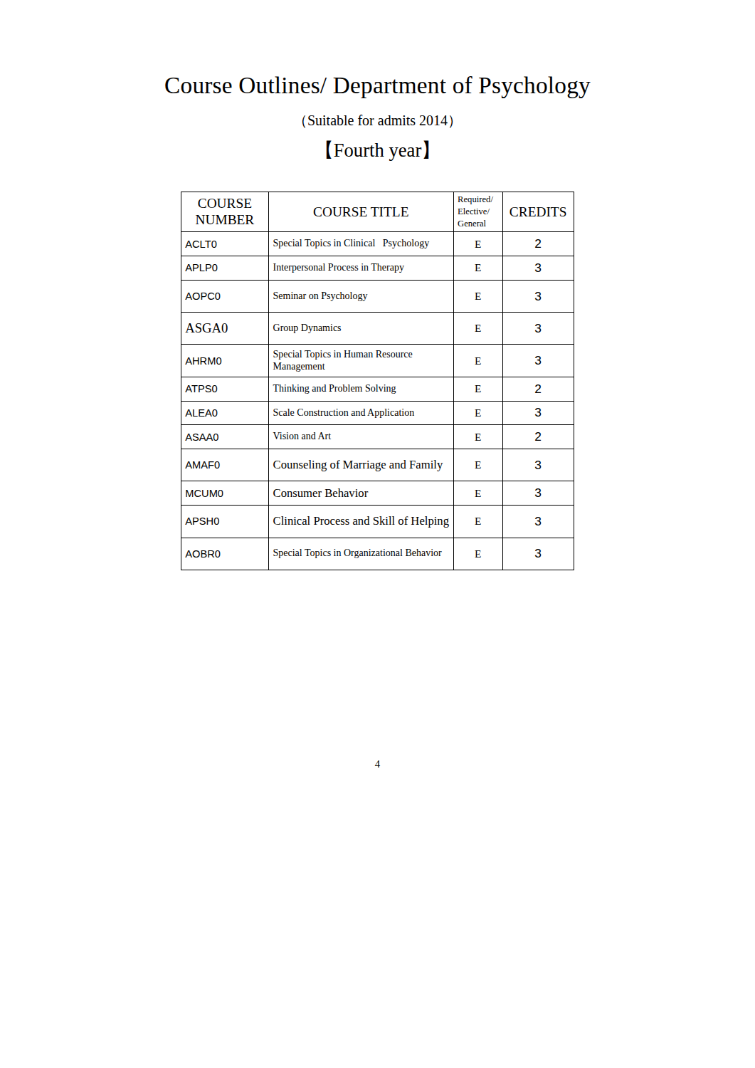Course Outlines/ Department of Psychology
（Suitable for admits 2014）
【Fourth year】
| COURSE NUMBER | COURSE TITLE | Required/ Elective/ General | CREDITS |
| --- | --- | --- | --- |
| ACLT0 | Special Topics in Clinical Psychology | E | 2 |
| APLP0 | Interpersonal Process in Therapy | E | 3 |
| AOPC0 | Seminar on Psychology | E | 3 |
| ASGA0 | Group Dynamics | E | 3 |
| AHRM0 | Special Topics in Human Resource Management | E | 3 |
| ATPS0 | Thinking and Problem Solving | E | 2 |
| ALEA0 | Scale Construction and Application | E | 3 |
| ASAA0 | Vision and Art | E | 2 |
| AMAF0 | Counseling of Marriage and Family | E | 3 |
| MCUM0 | Consumer Behavior | E | 3 |
| APSH0 | Clinical Process and Skill of Helping | E | 3 |
| AOBR0 | Special Topics in Organizational Behavior | E | 3 |
4